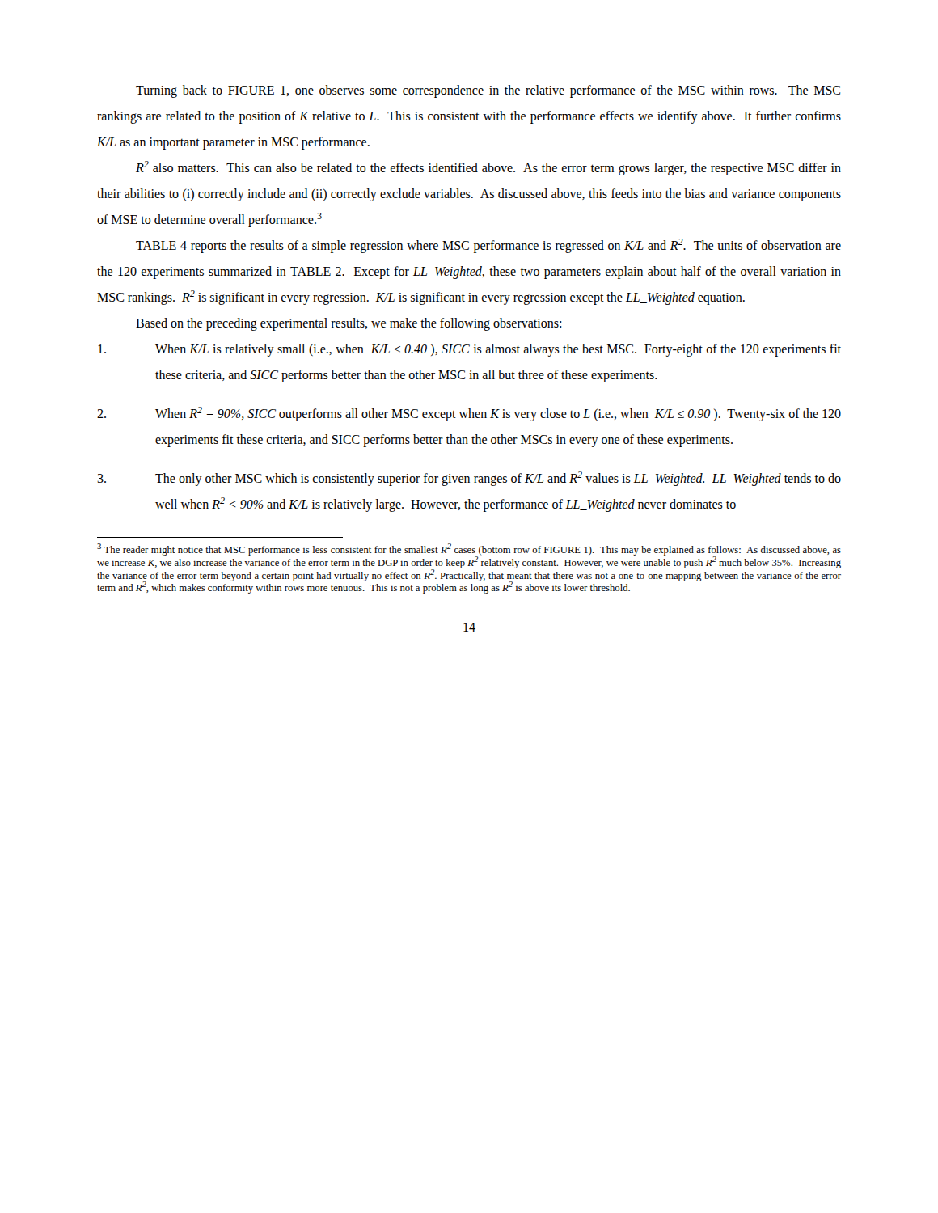Turning back to FIGURE 1, one observes some correspondence in the relative performance of the MSC within rows. The MSC rankings are related to the position of K relative to L. This is consistent with the performance effects we identify above. It further confirms K/L as an important parameter in MSC performance.
R2 also matters. This can also be related to the effects identified above. As the error term grows larger, the respective MSC differ in their abilities to (i) correctly include and (ii) correctly exclude variables. As discussed above, this feeds into the bias and variance components of MSE to determine overall performance.3
TABLE 4 reports the results of a simple regression where MSC performance is regressed on K/L and R2. The units of observation are the 120 experiments summarized in TABLE 2. Except for LL_Weighted, these two parameters explain about half of the overall variation in MSC rankings. R2 is significant in every regression. K/L is significant in every regression except the LL_Weighted equation.
Based on the preceding experimental results, we make the following observations:
1. When K/L is relatively small (i.e., when K/L ≤ 0.40 ), SICC is almost always the best MSC. Forty-eight of the 120 experiments fit these criteria, and SICC performs better than the other MSC in all but three of these experiments.
2. When R2 = 90%, SICC outperforms all other MSC except when K is very close to L (i.e., when K/L ≤ 0.90 ). Twenty-six of the 120 experiments fit these criteria, and SICC performs better than the other MSCs in every one of these experiments.
3. The only other MSC which is consistently superior for given ranges of K/L and R2 values is LL_Weighted. LL_Weighted tends to do well when R2 < 90% and K/L is relatively large. However, the performance of LL_Weighted never dominates to
3 The reader might notice that MSC performance is less consistent for the smallest R2 cases (bottom row of FIGURE 1). This may be explained as follows: As discussed above, as we increase K, we also increase the variance of the error term in the DGP in order to keep R2 relatively constant. However, we were unable to push R2 much below 35%. Increasing the variance of the error term beyond a certain point had virtually no effect on R2. Practically, that meant that there was not a one-to-one mapping between the variance of the error term and R2, which makes conformity within rows more tenuous. This is not a problem as long as R2 is above its lower threshold.
14